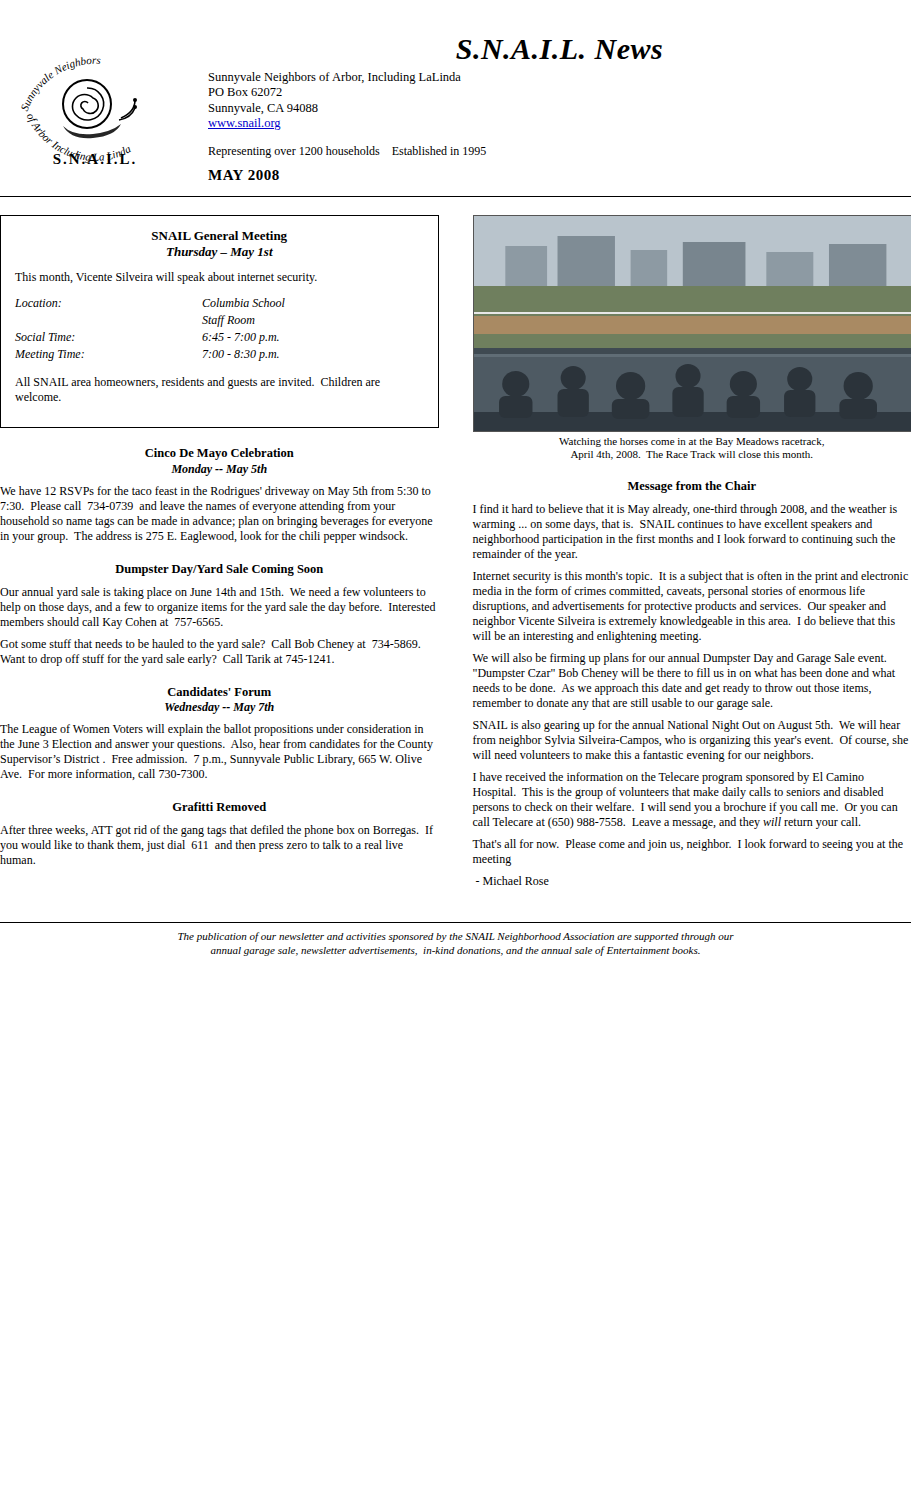Sunnyvale Neighbors of Arbor Including La Linda S.N.A.I.L.
S.N.A.I.L. News
Sunnyvale Neighbors of Arbor, Including LaLinda
PO Box 62072
Sunnyvale, CA 94088
www.snail.org
Representing over 1200 households Established in 1995
MAY 2008
SNAIL General Meeting
Thursday – May 1st
This month, Vicente Silveira will speak about internet security.
| Location: | Columbia School |
| | Staff Room |
| Social Time: | 6:45 - 7:00 p.m. |
| Meeting Time: | 7:00 - 8:30 p.m. |
All SNAIL area homeowners, residents and guests are invited. Children are welcome.
Cinco De Mayo Celebration
Monday -- May 5th
We have 12 RSVPs for the taco feast in the Rodrigues' driveway on May 5th from 5:30 to 7:30. Please call 734-0739 and leave the names of everyone attending from your household so name tags can be made in advance; plan on bringing beverages for everyone in your group. The address is 275 E. Eaglewood, look for the chili pepper windsock.
Dumpster Day/Yard Sale Coming Soon
Our annual yard sale is taking place on June 14th and 15th. We need a few volunteers to help on those days, and a few to organize items for the yard sale the day before. Interested members should call Kay Cohen at 757-6565.
Got some stuff that needs to be hauled to the yard sale? Call Bob Cheney at 734-5869. Want to drop off stuff for the yard sale early? Call Tarik at 745-1241.
Candidates' Forum
Wednesday -- May 7th
The League of Women Voters will explain the ballot propositions under consideration in the June 3 Election and answer your questions. Also, hear from candidates for the County Supervisor’s District . Free admission. 7 p.m., Sunnyvale Public Library, 665 W. Olive Ave. For more information, call 730-7300.
Grafitti Removed
After three weeks, ATT got rid of the gang tags that defiled the phone box on Borregas. If you would like to thank them, just dial 611 and then press zero to talk to a real live human.
Watching the horses come in at the Bay Meadows racetrack,
April 4th, 2008. The Race Track will close this month.
Message from the Chair
I find it hard to believe that it is May already, one-third through 2008, and the weather is warming ... on some days, that is. SNAIL continues to have excellent speakers and neighborhood participation in the first months and I look forward to continuing such the remainder of the year.
Internet security is this month's topic. It is a subject that is often in the print and electronic media in the form of crimes committed, caveats, personal stories of enormous life disruptions, and advertisements for protective products and services. Our speaker and neighbor Vicente Silveira is extremely knowledgeable in this area. I do believe that this will be an interesting and enlightening meeting.
We will also be firming up plans for our annual Dumpster Day and Garage Sale event. "Dumpster Czar" Bob Cheney will be there to fill us in on what has been done and what needs to be done. As we approach this date and get ready to throw out those items, remember to donate any that are still usable to our garage sale.
SNAIL is also gearing up for the annual National Night Out on August 5th. We will hear from neighbor Sylvia Silveira-Campos, who is organizing this year's event. Of course, she will need volunteers to make this a fantastic evening for our neighbors.
I have received the information on the Telecare program sponsored by El Camino Hospital. This is the group of volunteers that make daily calls to seniors and disabled persons to check on their welfare. I will send you a brochure if you call me. Or you can call Telecare at (650) 988-7558. Leave a message, and they will return your call.
That's all for now. Please come and join us, neighbor. I look forward to seeing you at the meeting
- Michael Rose
The publication of our newsletter and activities sponsored by the SNAIL Neighborhood Association are supported through our
annual garage sale, newsletter advertisements, in-kind donations, and the annual sale of Entertainment books.